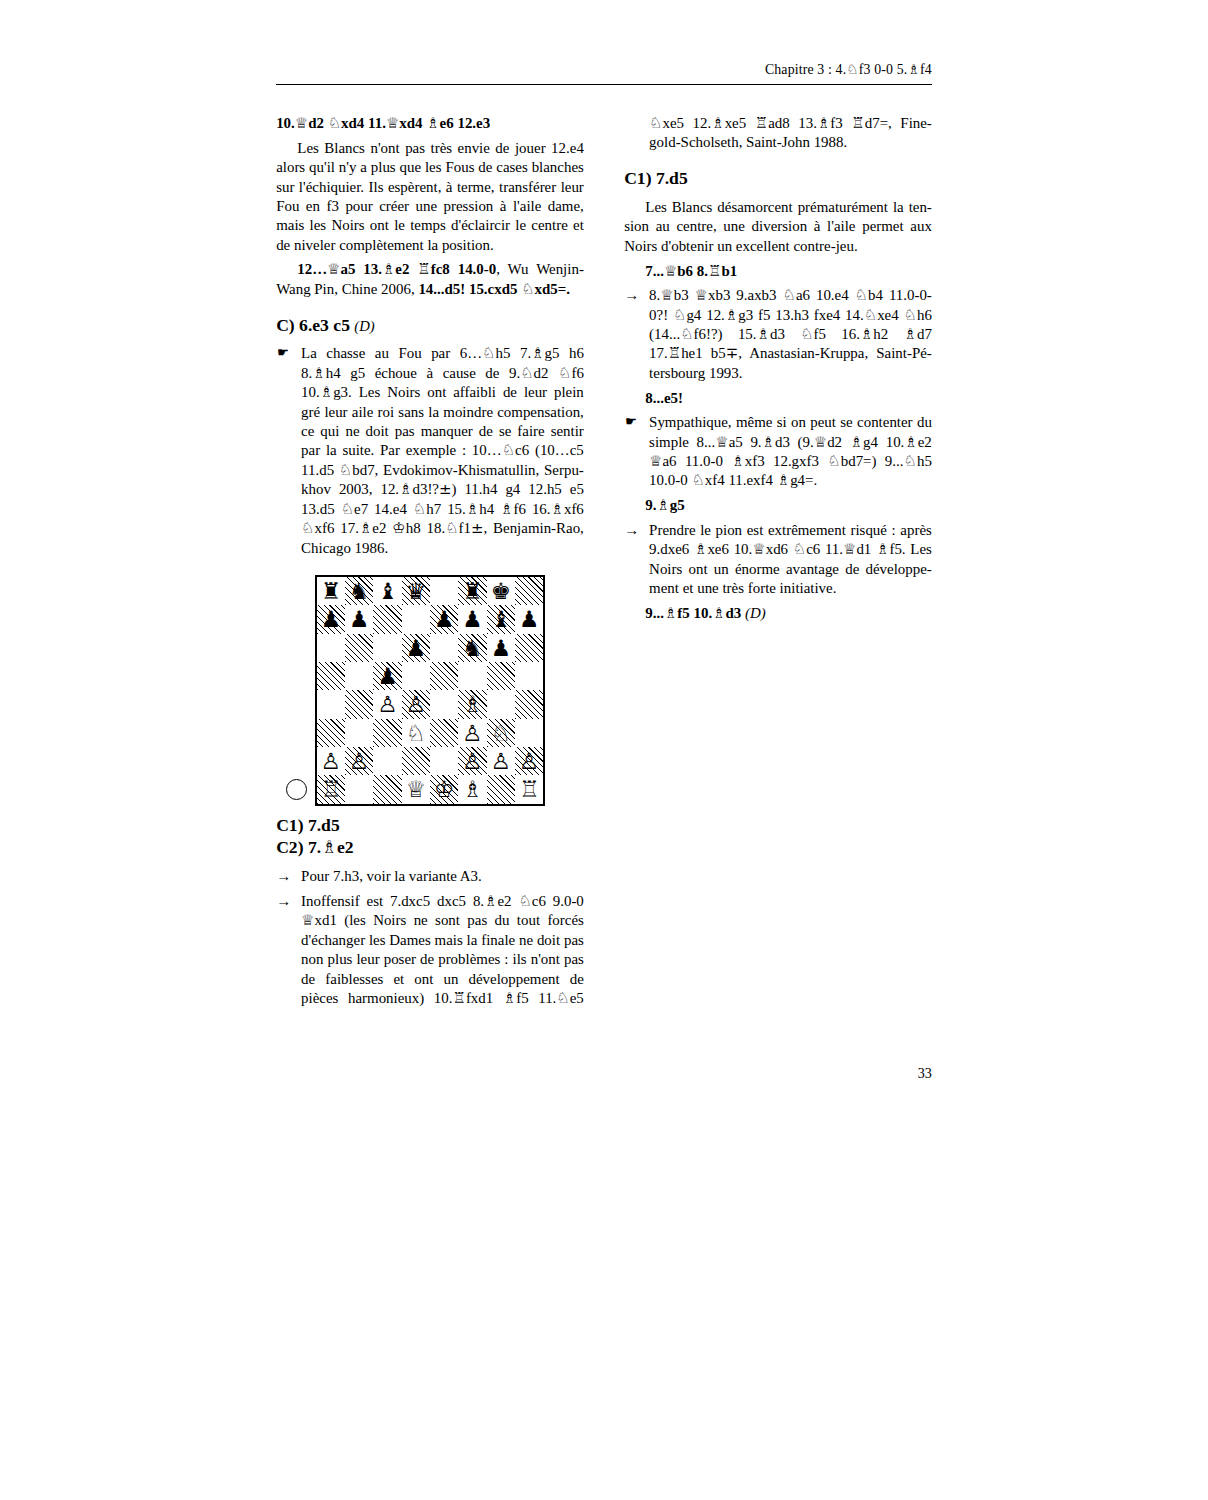Chapitre 3 : 4.♘f3 0-0 5.♗f4
10.♕d2 ♘xd4 11.♕xd4 ♗e6 12.e3
Les Blancs n'ont pas très envie de jouer 12.e4 alors qu'il n'y a plus que les Fous de cases blanches sur l'échiquier. Ils espèrent, à terme, transférer leur Fou en f3 pour créer une pression à l'aile dame, mais les Noirs ont le temps d'éclaircir le centre et de niveler complètement la position.
12…♕a5 13.♗e2 ♖fc8 14.0-0, Wu Wenjin-Wang Pin, Chine 2006, 14...d5! 15.cxd5 ♘xd5=.
C) 6.e3 c5 (D)
☛La chasse au Fou par 6…♘h5 7.♗g5 h6 8.♗h4 g5 échoue à cause de 9.♘d2 ♘f6 10.♗g3. Les Noirs ont affaibli de leur plein gré leur aile roi sans la moindre compensation, ce qui ne doit pas manquer de se faire sentir par la suite. Par exemple : 10…♘c6 (10…c5 11.d5 ♘bd7, Evdokimov-Khismatullin, Serpukhov 2003, 12.♗d3!?±) 11.h4 g4 12.h5 e5 13.d5 ♘e7 14.e4 ♘h7 15.♗h4 ♗f6 16.♗xf6 ♘xf6 17.♗e2 ♔h8 18.♘f1±, Benjamin-Rao, Chicago 1986.
| ♜ | ♞ | ♝ | ♛ | | ♜ | ♚ | |
| ♟ | ♟ | | | ♟ | ♟ | ♝ | ♟ |
| | | | ♟ | | ♞ | ♟ | |
| | | ♟ | | | | | |
| | | ♙ | ♙ | | ♗ | | |
| | | | ♘ | | ♙ | ♘ | |
| ♙ | ♙ | | | | ♙ | ♙ | ♙ |
| ♖ | | | ♕ | ♔ | ♗ | | ♖ |
C1) 7.d5
C2) 7.♗e2
→Pour 7.h3, voir la variante A3.
→Inoffensif est 7.dxc5 dxc5 8.♗e2 ♘c6 9.0-0 ♕xd1 (les Noirs ne sont pas du tout forcés d'échanger les Dames mais la finale ne doit pas non plus leur poser de problèmes : ils n'ont pas de faiblesses et ont un développement de pièces harmonieux) 10.♖fxd1 ♗f5 11.♘e5 ♘xe5 12.♗xe5 ♖ad8 13.♗f3 ♖d7=, Finegold-Scholseth, Saint-John 1988.
C1) 7.d5
Les Blancs désamorcent prématurément la tension au centre, une diversion à l'aile permet aux Noirs d'obtenir un excellent contre-jeu.
7...♕b6 8.♖b1
→8.♕b3 ♕xb3 9.axb3 ♘a6 10.e4 ♘b4 11.0-0-0?! ♘g4 12.♗g3 f5 13.h3 fxe4 14.♘xe4 ♘h6 (14...♘f6!?) 15.♗d3 ♘f5 16.♗h2 ♗d7 17.♖he1 b5∓, Anastasian-Kruppa, Saint-Pétersbourg 1993.
8...e5!
☛Sympathique, même si on peut se contenter du simple 8...♕a5 9.♗d3 (9.♕d2 ♗g4 10.♗e2 ♕a6 11.0-0 ♗xf3 12.gxf3 ♘bd7=) 9...♘h5 10.0-0 ♘xf4 11.exf4 ♗g4=.
9.♗g5
→Prendre le pion est extrêmement risqué : après 9.dxe6 ♗xe6 10.♕xd6 ♘c6 11.♕d1 ♗f5. Les Noirs ont un énorme avantage de développement et une très forte initiative.
9...♗f5 10.♗d3 (D)
33